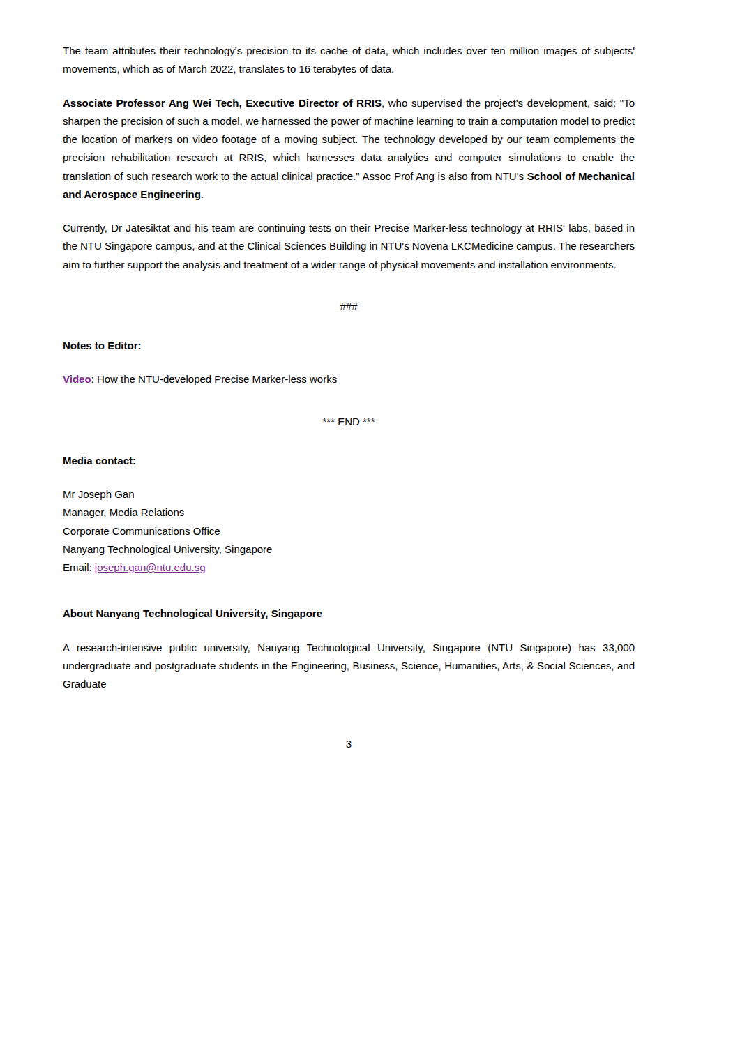The team attributes their technology's precision to its cache of data, which includes over ten million images of subjects' movements, which as of March 2022, translates to 16 terabytes of data.
Associate Professor Ang Wei Tech, Executive Director of RRIS, who supervised the project's development, said: "To sharpen the precision of such a model, we harnessed the power of machine learning to train a computation model to predict the location of markers on video footage of a moving subject. The technology developed by our team complements the precision rehabilitation research at RRIS, which harnesses data analytics and computer simulations to enable the translation of such research work to the actual clinical practice." Assoc Prof Ang is also from NTU's School of Mechanical and Aerospace Engineering.
Currently, Dr Jatesiktat and his team are continuing tests on their Precise Marker-less technology at RRIS' labs, based in the NTU Singapore campus, and at the Clinical Sciences Building in NTU's Novena LKCMedicine campus. The researchers aim to further support the analysis and treatment of a wider range of physical movements and installation environments.
###
Notes to Editor:
Video: How the NTU-developed Precise Marker-less works
*** END ***
Media contact:
Mr Joseph Gan
Manager, Media Relations
Corporate Communications Office
Nanyang Technological University, Singapore
Email: joseph.gan@ntu.edu.sg
About Nanyang Technological University, Singapore
A research-intensive public university, Nanyang Technological University, Singapore (NTU Singapore) has 33,000 undergraduate and postgraduate students in the Engineering, Business, Science, Humanities, Arts, & Social Sciences, and Graduate
3